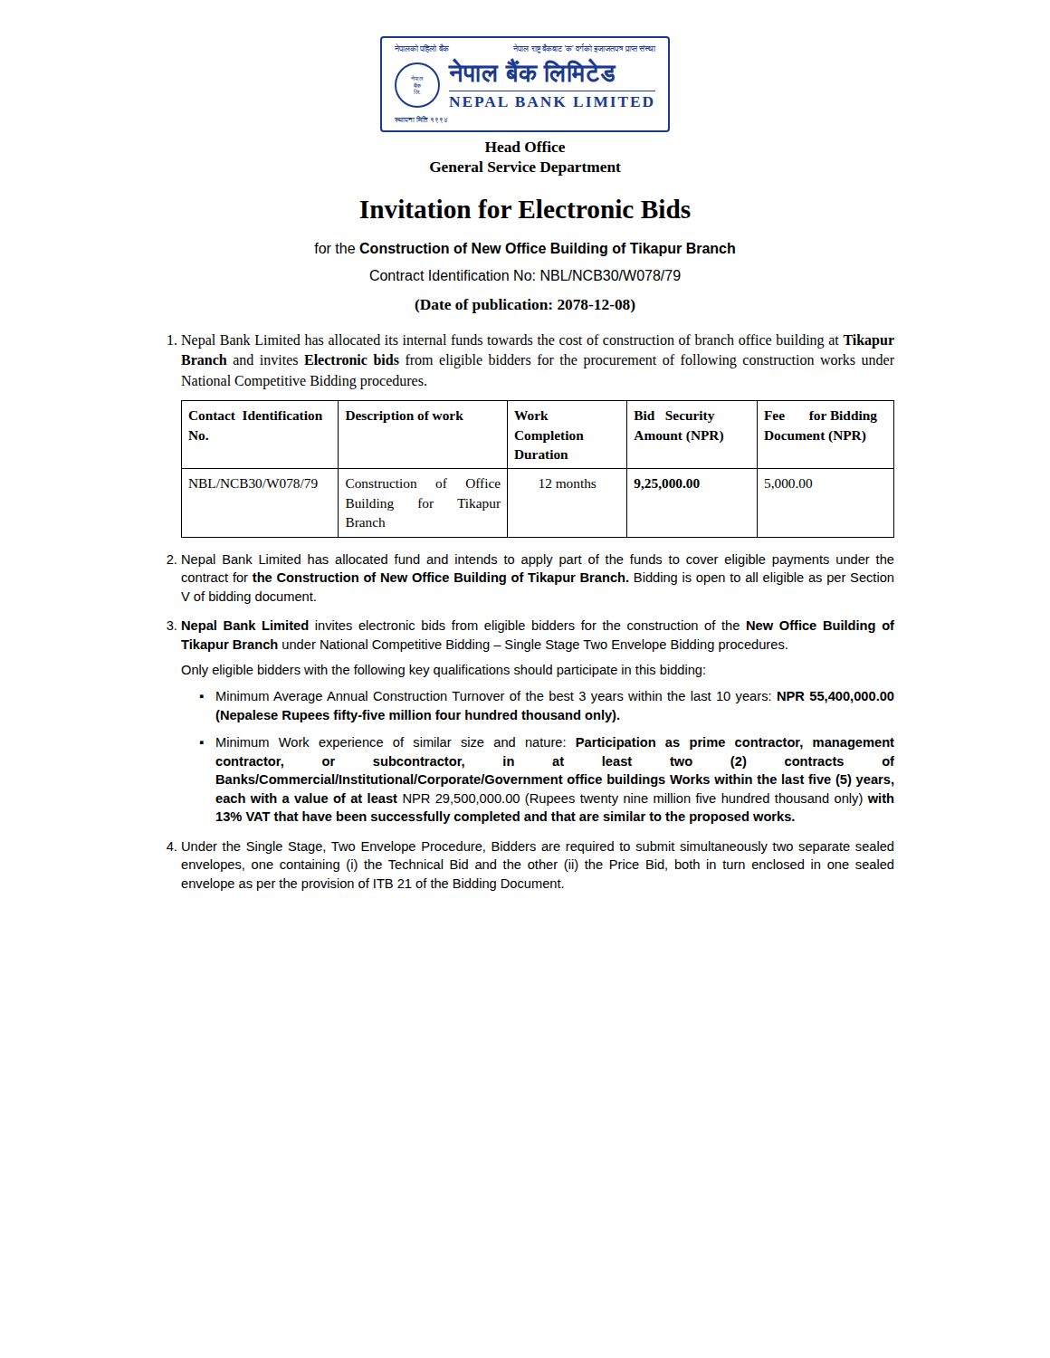नेपालको पहिलो बैंक नेपाल राष्ट्र बैंकबाट 'क' वर्गको इजाजतपत्र प्राप्त संस्था
नेपाल
बैंक
लि.
नेपाल बैंक लिमिटेड
NEPAL BANK LIMITED
स्थापना मिति १९९४
Head Office
General Service Department
Invitation for Electronic Bids
for the Construction of New Office Building of Tikapur Branch
Contract Identification No: NBL/NCB30/W078/79
(Date of publication: 2078-12-08)
Nepal Bank Limited has allocated its internal funds towards the cost of construction of branch office building at Tikapur Branch and invites Electronic bids from eligible bidders for the procurement of following construction works under National Competitive Bidding procedures.
| Contact Identification No. | Description of work | Work Completion Duration | Bid Security Amount (NPR) | Fee for Bidding Document (NPR) |
| --- | --- | --- | --- | --- |
| NBL/NCB30/W078/79 | Construction of Office Building for Tikapur Branch | 12 months | 9,25,000.00 | 5,000.00 |
Nepal Bank Limited has allocated fund and intends to apply part of the funds to cover eligible payments under the contract for the Construction of New Office Building of Tikapur Branch. Bidding is open to all eligible as per Section V of bidding document.
Nepal Bank Limited invites electronic bids from eligible bidders for the construction of the New Office Building of Tikapur Branch under National Competitive Bidding – Single Stage Two Envelope Bidding procedures.
Only eligible bidders with the following key qualifications should participate in this bidding:
Minimum Average Annual Construction Turnover of the best 3 years within the last 10 years: NPR 55,400,000.00 (Nepalese Rupees fifty-five million four hundred thousand only).
Minimum Work experience of similar size and nature: Participation as prime contractor, management contractor, or subcontractor, in at least two (2) contracts of Banks/Commercial/Institutional/Corporate/Government office buildings Works within the last five (5) years, each with a value of at least NPR 29,500,000.00 (Rupees twenty nine million five hundred thousand only) with 13% VAT that have been successfully completed and that are similar to the proposed works.
Under the Single Stage, Two Envelope Procedure, Bidders are required to submit simultaneously two separate sealed envelopes, one containing (i) the Technical Bid and the other (ii) the Price Bid, both in turn enclosed in one sealed envelope as per the provision of ITB 21 of the Bidding Document.